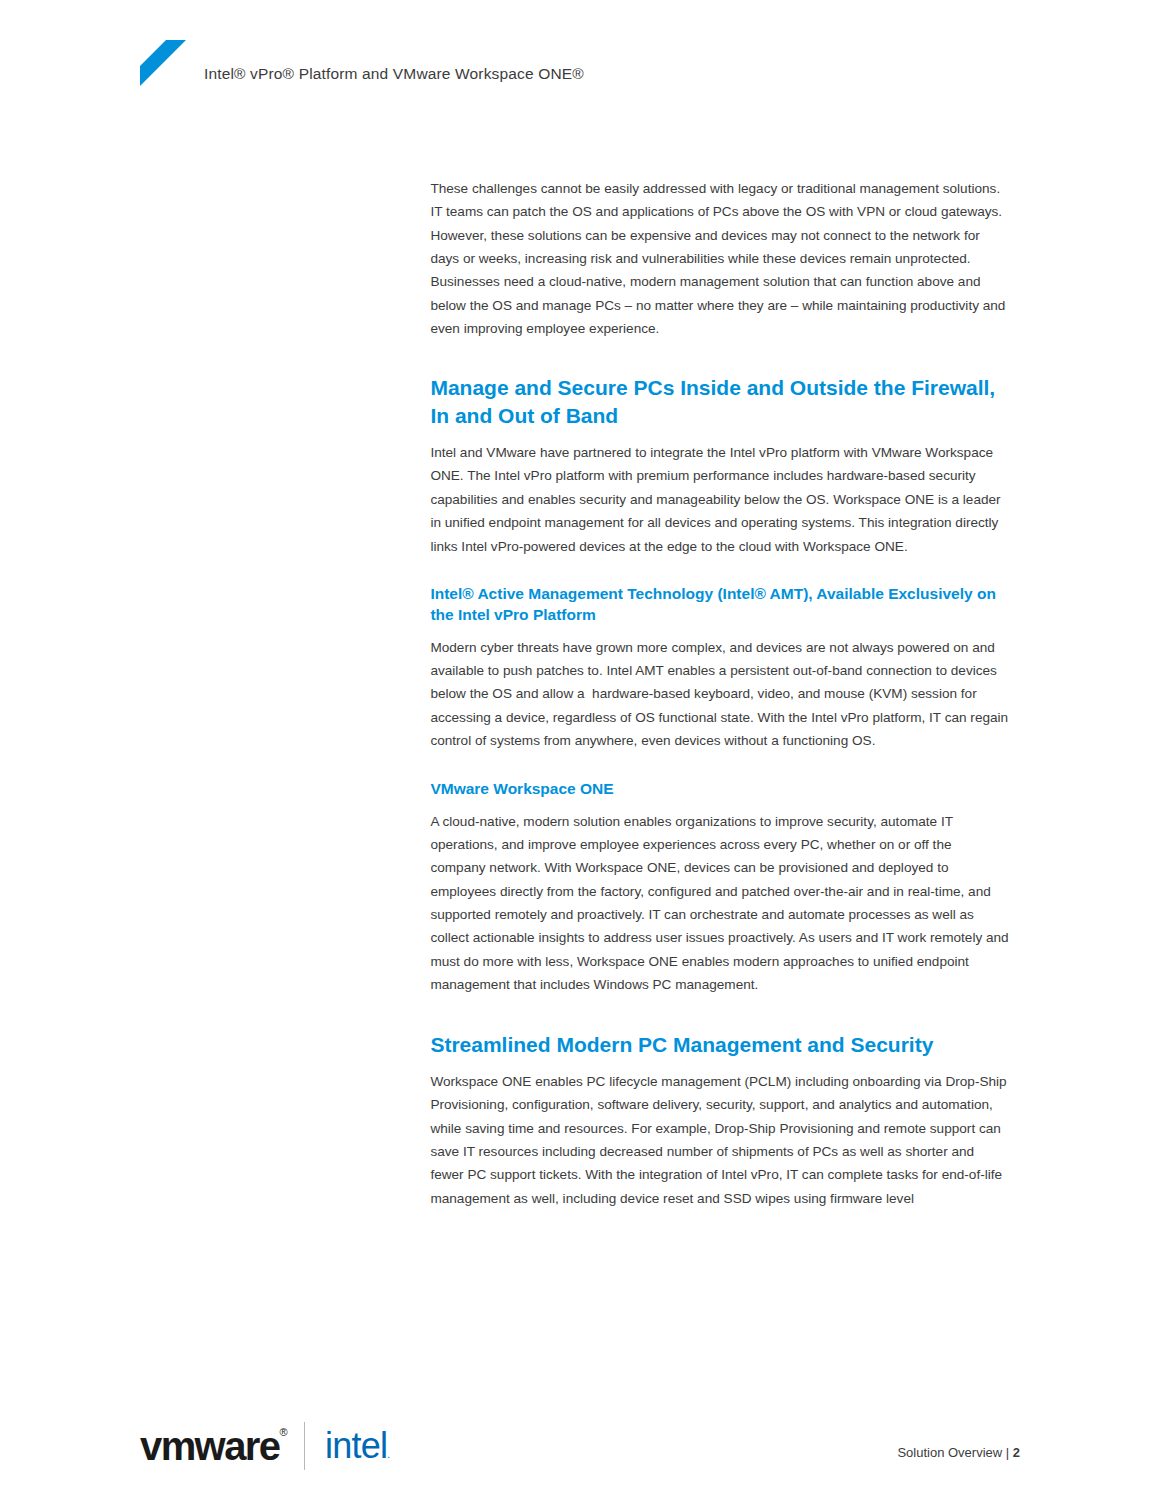Intel® vPro® Platform and VMware Workspace ONE®
These challenges cannot be easily addressed with legacy or traditional management solutions. IT teams can patch the OS and applications of PCs above the OS with VPN or cloud gateways. However, these solutions can be expensive and devices may not connect to the network for days or weeks, increasing risk and vulnerabilities while these devices remain unprotected. Businesses need a cloud-native, modern management solution that can function above and below the OS and manage PCs – no matter where they are – while maintaining productivity and even improving employee experience.
Manage and Secure PCs Inside and Outside the Firewall, In and Out of Band
Intel and VMware have partnered to integrate the Intel vPro platform with VMware Workspace ONE. The Intel vPro platform with premium performance includes hardware-based security capabilities and enables security and manageability below the OS. Workspace ONE is a leader in unified endpoint management for all devices and operating systems. This integration directly links Intel vPro-powered devices at the edge to the cloud with Workspace ONE.
Intel® Active Management Technology (Intel® AMT), Available Exclusively on the Intel vPro Platform
Modern cyber threats have grown more complex, and devices are not always powered on and available to push patches to. Intel AMT enables a persistent out-of-band connection to devices below the OS and allow a hardware-based keyboard, video, and mouse (KVM) session for accessing a device, regardless of OS functional state. With the Intel vPro platform, IT can regain control of systems from anywhere, even devices without a functioning OS.
VMware Workspace ONE
A cloud-native, modern solution enables organizations to improve security, automate IT operations, and improve employee experiences across every PC, whether on or off the company network. With Workspace ONE, devices can be provisioned and deployed to employees directly from the factory, configured and patched over-the-air and in real-time, and supported remotely and proactively. IT can orchestrate and automate processes as well as collect actionable insights to address user issues proactively. As users and IT work remotely and must do more with less, Workspace ONE enables modern approaches to unified endpoint management that includes Windows PC management.
Streamlined Modern PC Management and Security
Workspace ONE enables PC lifecycle management (PCLM) including onboarding via Drop-Ship Provisioning, configuration, software delivery, security, support, and analytics and automation, while saving time and resources. For example, Drop-Ship Provisioning and remote support can save IT resources including decreased number of shipments of PCs as well as shorter and fewer PC support tickets. With the integration of Intel vPro, IT can complete tasks for end-of-life management as well, including device reset and SSD wipes using firmware level
vmware®
intel.
Solution Overview | 2